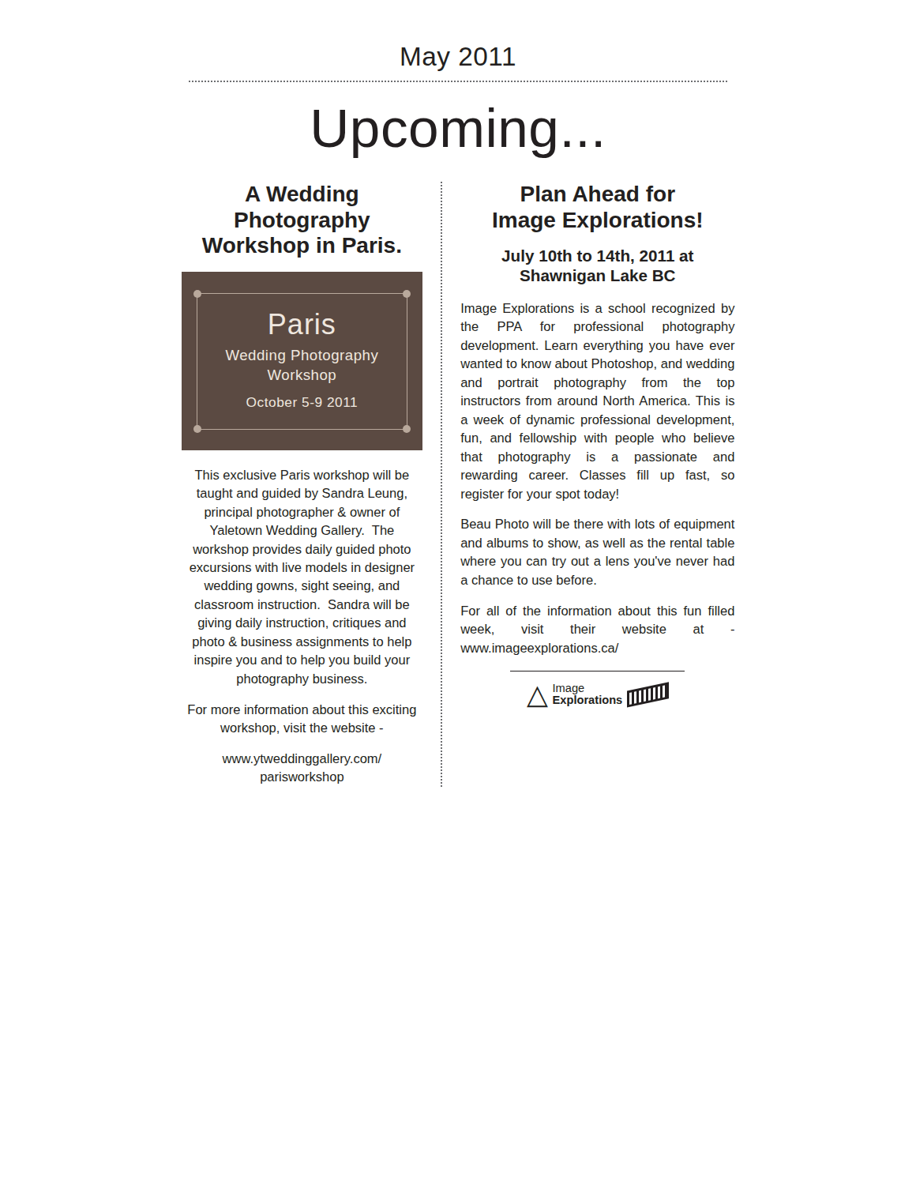May 2011
Upcoming...
A Wedding Photography
Workshop in Paris.
Paris
Wedding Photography
Workshop
October 5-9 2011
This exclusive Paris workshop will be taught and guided by Sandra Leung, principal photographer & owner of Yaletown Wedding Gallery. The workshop provides daily guided photo excursions with live models in designer wedding gowns, sight seeing, and classroom instruction. Sandra will be giving daily instruction, critiques and photo & business assignments to help inspire you and to help you build your photography business.
For more information about this exciting workshop, visit the website -
www.ytweddinggallery.com/
parisworkshop
Plan Ahead for
Image Explorations!
July 10th to 14th, 2011 at
Shawnigan Lake BC
Image Explorations is a school recognized by the PPA for professional photography development. Learn everything you have ever wanted to know about Photoshop, and wedding and portrait photography from the top instructors from around North America. This is a week of dynamic professional development, fun, and fellowship with people who believe that photography is a passionate and rewarding career. Classes fill up fast, so register for your spot today!
Beau Photo will be there with lots of equipment and albums to show, as well as the rental table where you can try out a lens you've never had a chance to use before.
For all of the information about this fun filled week, visit their website at - www.imageexplorations.ca/
△ Image Explorations